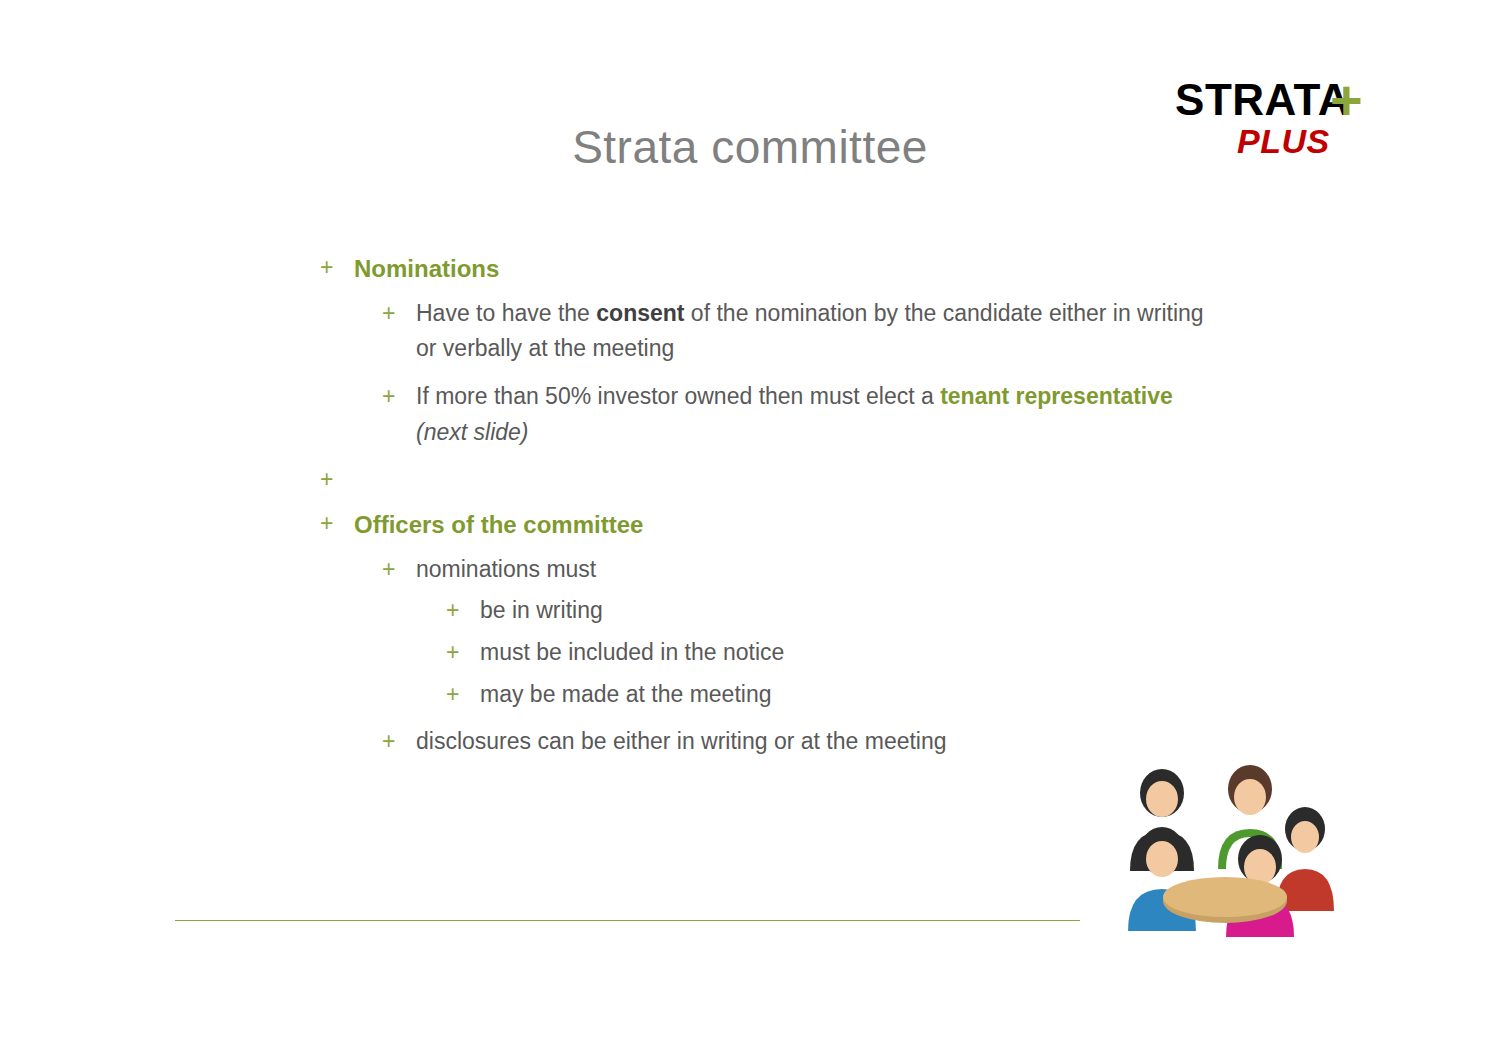STRATA+ PLUS
Strata committee
Nominations
Have to have the consent of the nomination by the candidate either in writing or verbally at the meeting
If more than 50% investor owned then must elect a tenant representative (next slide)
Officers of the committee
nominations must
be in writing
must be included in the notice
may be made at the meeting
disclosures can be either in writing or at the meeting